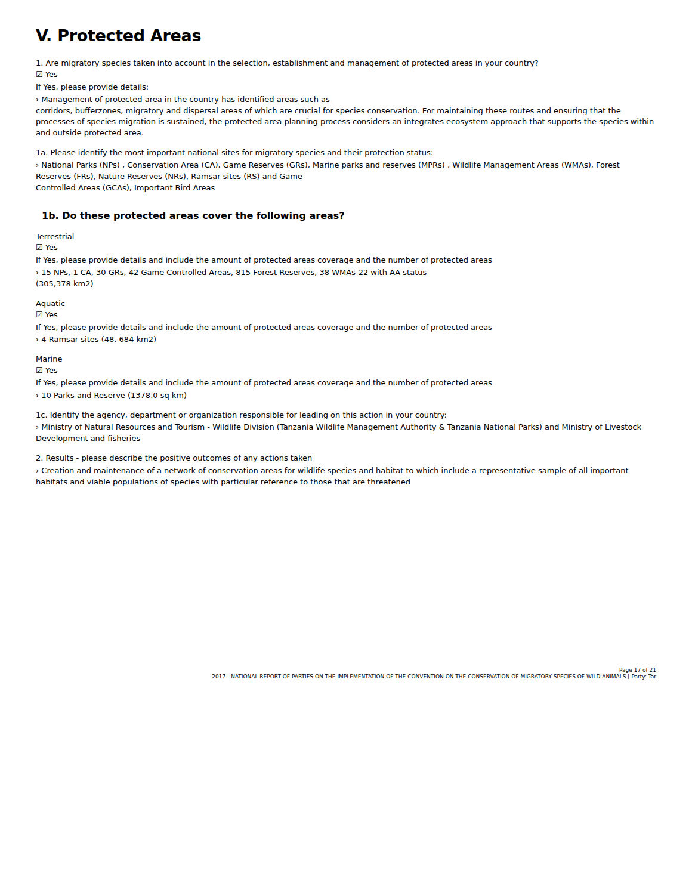V. Protected Areas
1. Are migratory species taken into account in the selection, establishment and management of protected areas in your country?
☑ Yes
If Yes, please provide details:
› Management of protected area in the country has identified areas such as
corridors, bufferzones, migratory and dispersal areas of which are crucial for species conservation. For maintaining these routes and ensuring that the processes of species migration is sustained, the protected area planning process considers an integrates ecosystem approach that supports the species within and outside protected area.
1a. Please identify the most important national sites for migratory species and their protection status:
› National Parks (NPs) , Conservation Area (CA), Game Reserves (GRs), Marine parks and reserves (MPRs) , Wildlife Management Areas (WMAs), Forest Reserves (FRs), Nature Reserves (NRs), Ramsar sites (RS) and Game
Controlled Areas (GCAs), Important Bird Areas
1b. Do these protected areas cover the following areas?
Terrestrial
☑ Yes
If Yes, please provide details and include the amount of protected areas coverage and the number of protected areas
› 15 NPs, 1 CA, 30 GRs, 42 Game Controlled Areas, 815 Forest Reserves, 38 WMAs-22 with AA status
(305,378 km2)
Aquatic
☑ Yes
If Yes, please provide details and include the amount of protected areas coverage and the number of protected areas
› 4 Ramsar sites (48, 684 km2)
Marine
☑ Yes
If Yes, please provide details and include the amount of protected areas coverage and the number of protected areas
› 10 Parks and Reserve (1378.0 sq km)
1c. Identify the agency, department or organization responsible for leading on this action in your country:
› Ministry of Natural Resources and Tourism - Wildlife Division (Tanzania Wildlife Management Authority & Tanzania National Parks) and Ministry of Livestock Development and fisheries
2. Results - please describe the positive outcomes of any actions taken
› Creation and maintenance of a network of conservation areas for wildlife species and habitat to which include a representative sample of all important habitats and viable populations of species with particular reference to those that are threatened
Page 17 of 21 2017 - NATIONAL REPORT OF PARTIES ON THE IMPLEMENTATION OF THE CONVENTION ON THE CONSERVATION OF MIGRATORY SPECIES OF WILD ANIMALS〡Party: Tar